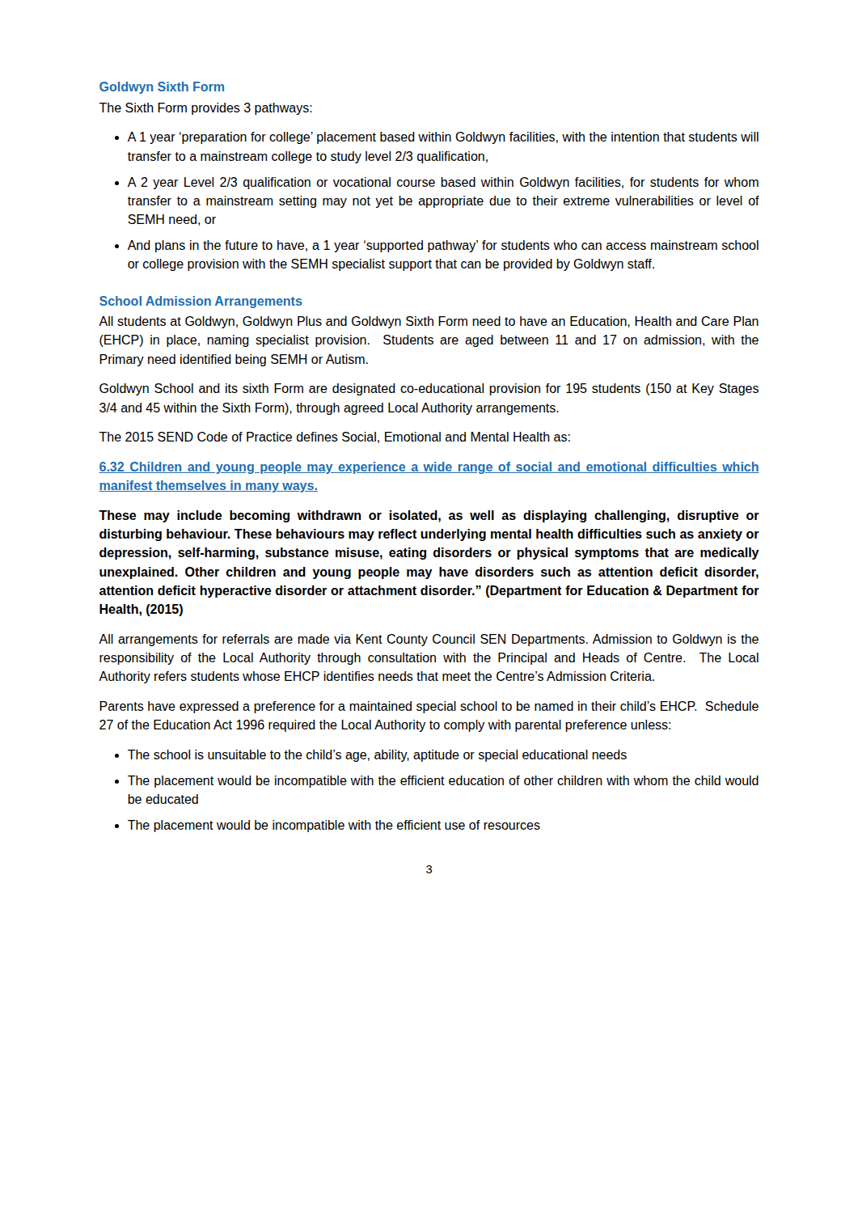Goldwyn Sixth Form
The Sixth Form provides 3 pathways:
A 1 year ‘preparation for college’ placement based within Goldwyn facilities, with the intention that students will transfer to a mainstream college to study level 2/3 qualification,
A 2 year Level 2/3 qualification or vocational course based within Goldwyn facilities, for students for whom transfer to a mainstream setting may not yet be appropriate due to their extreme vulnerabilities or level of SEMH need, or
And plans in the future to have, a 1 year ‘supported pathway’ for students who can access mainstream school or college provision with the SEMH specialist support that can be provided by Goldwyn staff.
School Admission Arrangements
All students at Goldwyn, Goldwyn Plus and Goldwyn Sixth Form need to have an Education, Health and Care Plan (EHCP) in place, naming specialist provision. Students are aged between 11 and 17 on admission, with the Primary need identified being SEMH or Autism.
Goldwyn School and its sixth Form are designated co-educational provision for 195 students (150 at Key Stages 3/4 and 45 within the Sixth Form), through agreed Local Authority arrangements.
The 2015 SEND Code of Practice defines Social, Emotional and Mental Health as:
6.32 Children and young people may experience a wide range of social and emotional difficulties which manifest themselves in many ways.
These may include becoming withdrawn or isolated, as well as displaying challenging, disruptive or disturbing behaviour. These behaviours may reflect underlying mental health difficulties such as anxiety or depression, self-harming, substance misuse, eating disorders or physical symptoms that are medically unexplained. Other children and young people may have disorders such as attention deficit disorder, attention deficit hyperactive disorder or attachment disorder.” (Department for Education & Department for Health, (2015)
All arrangements for referrals are made via Kent County Council SEN Departments. Admission to Goldwyn is the responsibility of the Local Authority through consultation with the Principal and Heads of Centre. The Local Authority refers students whose EHCP identifies needs that meet the Centre’s Admission Criteria.
Parents have expressed a preference for a maintained special school to be named in their child’s EHCP. Schedule 27 of the Education Act 1996 required the Local Authority to comply with parental preference unless:
The school is unsuitable to the child’s age, ability, aptitude or special educational needs
The placement would be incompatible with the efficient education of other children with whom the child would be educated
The placement would be incompatible with the efficient use of resources
3